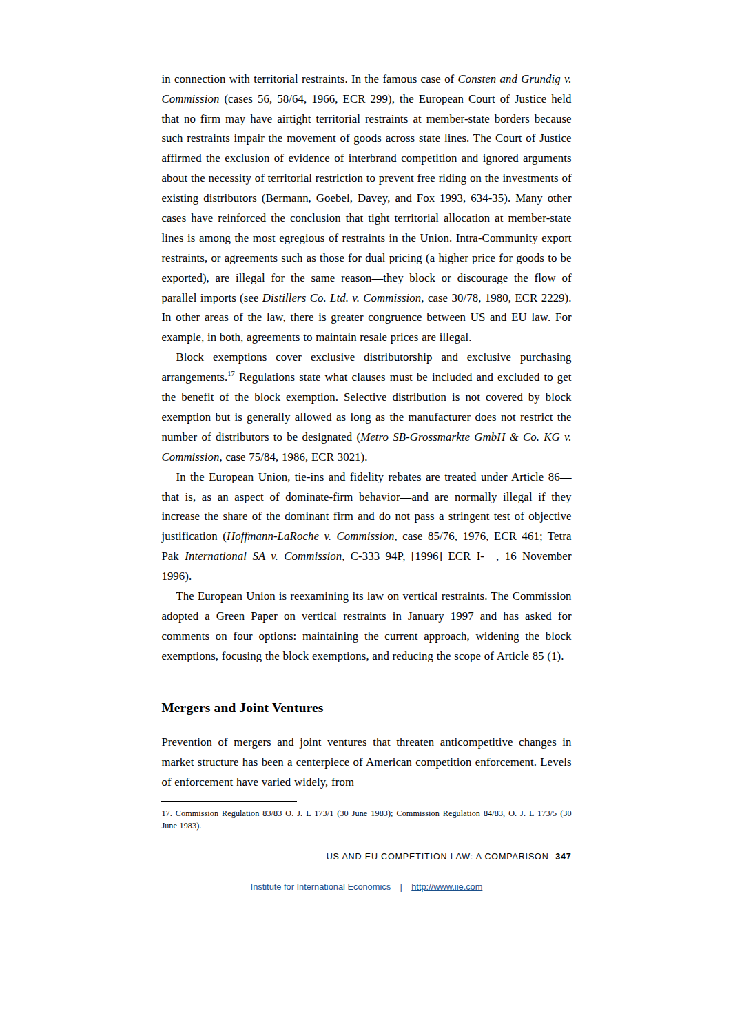in connection with territorial restraints. In the famous case of Consten and Grundig v. Commission (cases 56, 58/64, 1966, ECR 299), the European Court of Justice held that no firm may have airtight territorial restraints at member-state borders because such restraints impair the movement of goods across state lines. The Court of Justice affirmed the exclusion of evidence of interbrand competition and ignored arguments about the necessity of territorial restriction to prevent free riding on the investments of existing distributors (Bermann, Goebel, Davey, and Fox 1993, 634-35). Many other cases have reinforced the conclusion that tight territorial allocation at member-state lines is among the most egregious of restraints in the Union. Intra-Community export restraints, or agreements such as those for dual pricing (a higher price for goods to be exported), are illegal for the same reason—they block or discourage the flow of parallel imports (see Distillers Co. Ltd. v. Commission, case 30/78, 1980, ECR 2229). In other areas of the law, there is greater congruence between US and EU law. For example, in both, agreements to maintain resale prices are illegal.
Block exemptions cover exclusive distributorship and exclusive purchasing arrangements.17 Regulations state what clauses must be included and excluded to get the benefit of the block exemption. Selective distribution is not covered by block exemption but is generally allowed as long as the manufacturer does not restrict the number of distributors to be designated (Metro SB-Grossmarkte GmbH & Co. KG v. Commission, case 75/84, 1986, ECR 3021).
In the European Union, tie-ins and fidelity rebates are treated under Article 86—that is, as an aspect of dominate-firm behavior—and are normally illegal if they increase the share of the dominant firm and do not pass a stringent test of objective justification (Hoffmann-LaRoche v. Commission, case 85/76, 1976, ECR 461; Tetra Pak International SA v. Commission, C-333 94P, [1996] ECR I-__, 16 November 1996).
The European Union is reexamining its law on vertical restraints. The Commission adopted a Green Paper on vertical restraints in January 1997 and has asked for comments on four options: maintaining the current approach, widening the block exemptions, focusing the block exemptions, and reducing the scope of Article 85 (1).
Mergers and Joint Ventures
Prevention of mergers and joint ventures that threaten anticompetitive changes in market structure has been a centerpiece of American competition enforcement. Levels of enforcement have varied widely, from
17. Commission Regulation 83/83 O. J. L 173/1 (30 June 1983); Commission Regulation 84/83, O. J. L 173/5 (30 June 1983).
US AND EU COMPETITION LAW: A COMPARISON347
Institute for International Economics|http://www.iie.com